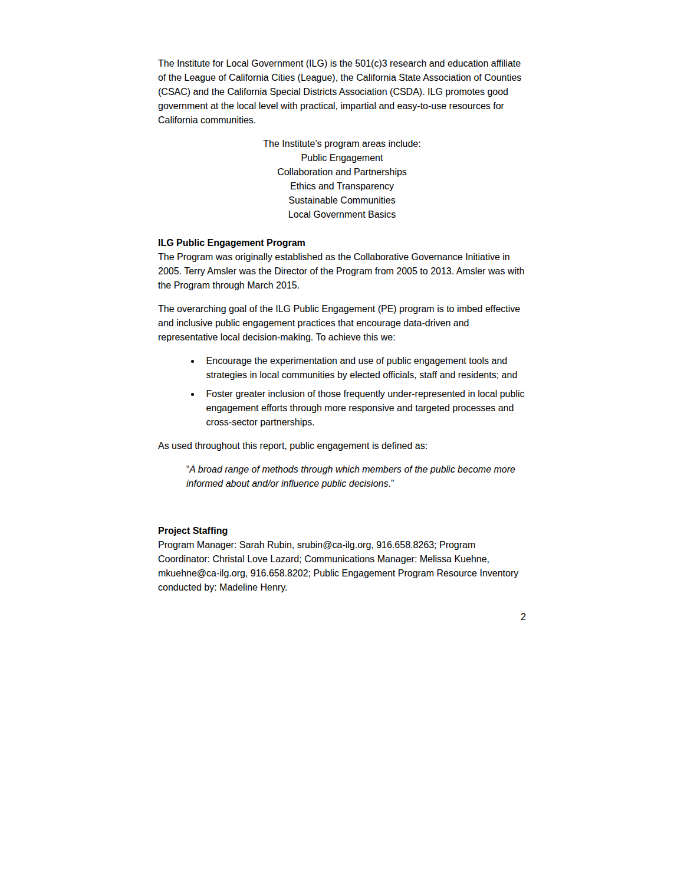The Institute for Local Government (ILG) is the 501(c)3 research and education affiliate of the League of California Cities (League), the California State Association of Counties (CSAC) and the California Special Districts Association (CSDA). ILG promotes good government at the local level with practical, impartial and easy-to-use resources for California communities.
The Institute’s program areas include:
Public Engagement
Collaboration and Partnerships
Ethics and Transparency
Sustainable Communities
Local Government Basics
ILG Public Engagement Program
The Program was originally established as the Collaborative Governance Initiative in 2005. Terry Amsler was the Director of the Program from 2005 to 2013. Amsler was with the Program through March 2015.
The overarching goal of the ILG Public Engagement (PE) program is to imbed effective and inclusive public engagement practices that encourage data-driven and representative local decision-making. To achieve this we:
Encourage the experimentation and use of public engagement tools and strategies in local communities by elected officials, staff and residents; and
Foster greater inclusion of those frequently under-represented in local public engagement efforts through more responsive and targeted processes and cross-sector partnerships.
As used throughout this report, public engagement is defined as:
“A broad range of methods through which members of the public become more informed about and/or influence public decisions.”
Project Staffing
Program Manager: Sarah Rubin, srubin@ca-ilg.org, 916.658.8263; Program Coordinator: Christal Love Lazard; Communications Manager: Melissa Kuehne, mkuehne@ca-ilg.org, 916.658.8202; Public Engagement Program Resource Inventory conducted by: Madeline Henry.
2